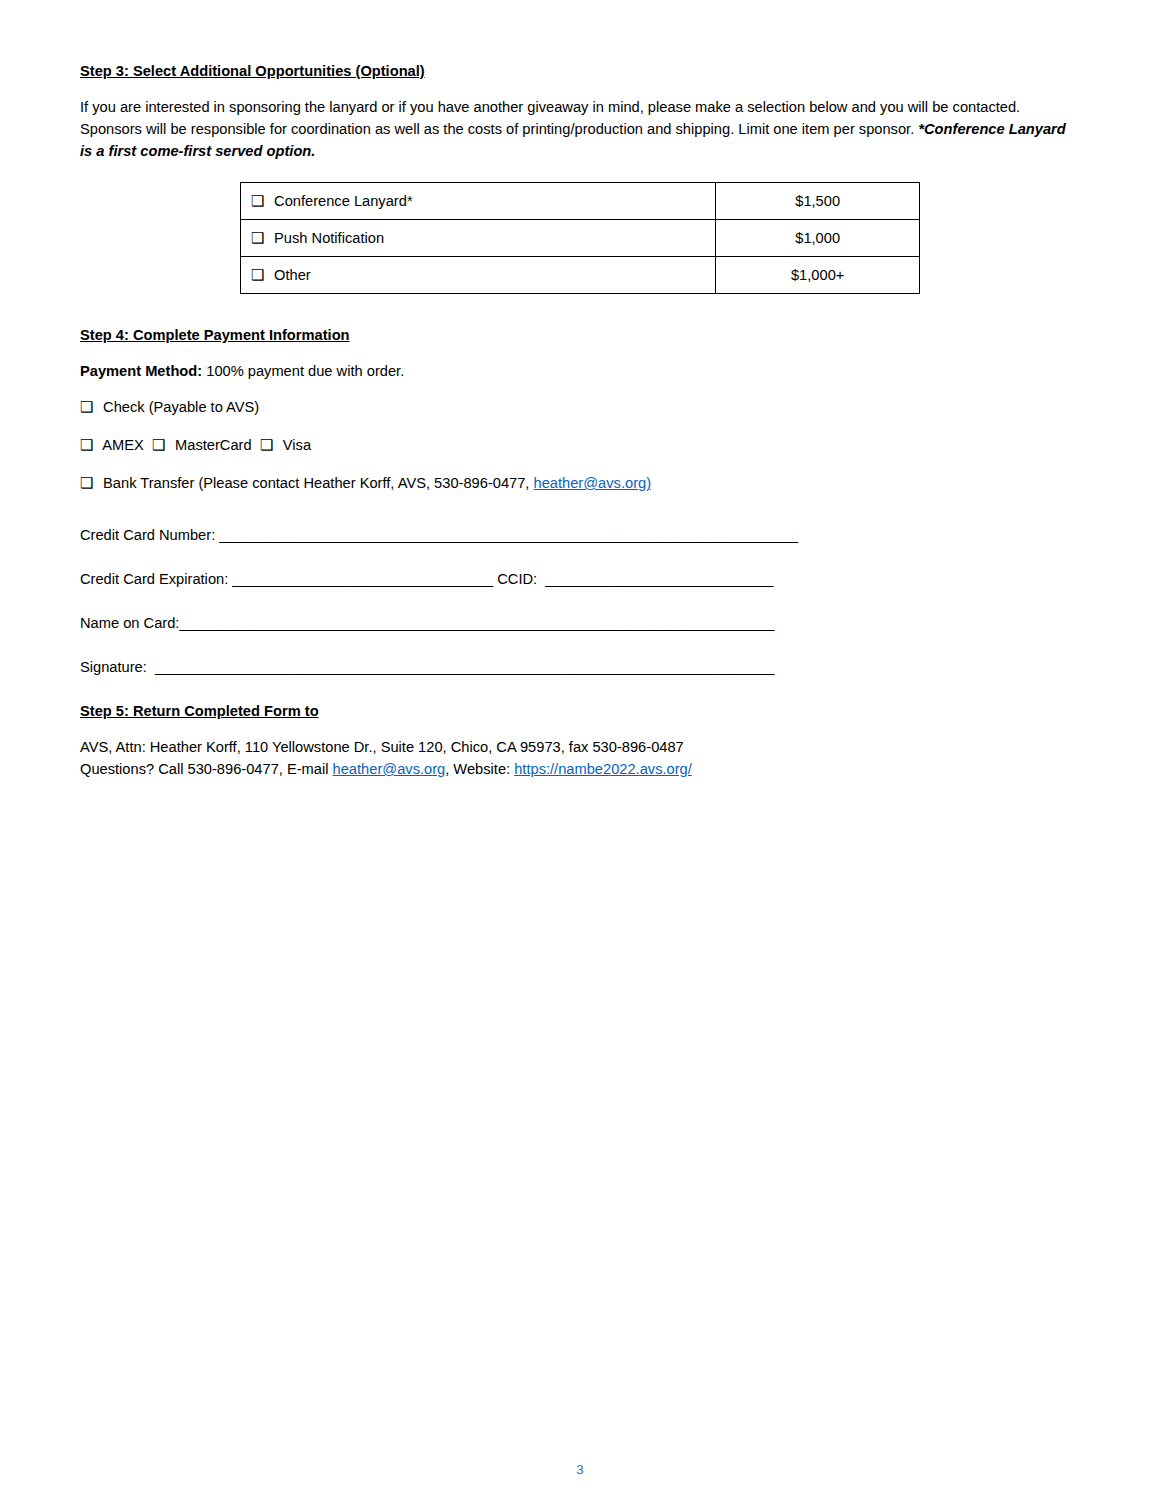Step 3: Select Additional Opportunities (Optional)
If you are interested in sponsoring the lanyard or if you have another giveaway in mind, please make a selection below and you will be contacted. Sponsors will be responsible for coordination as well as the costs of printing/production and shipping. Limit one item per sponsor. *Conference Lanyard is a first come-first served option.
| ❑ Conference Lanyard* | $1,500 |
| ❑ Push Notification | $1,000 |
| ❑ Other | $1,000+ |
Step 4: Complete Payment Information
Payment Method: 100% payment due with order.
❑ Check (Payable to AVS)
❑ AMEX ❑ MasterCard ❑ Visa
❑ Bank Transfer (Please contact Heather Korff, AVS, 530-896-0477, heather@avs.org)
Credit Card Number: _______________________________________________________________________
Credit Card Expiration: ________________________________ CCID: ____________________________
Name on Card:_________________________________________________________________________
Signature: ____________________________________________________________________________
Step 5: Return Completed Form to
AVS, Attn: Heather Korff, 110 Yellowstone Dr., Suite 120, Chico, CA 95973, fax 530-896-0487
Questions? Call 530-896-0477, E-mail heather@avs.org, Website: https://nambe2022.avs.org/
3